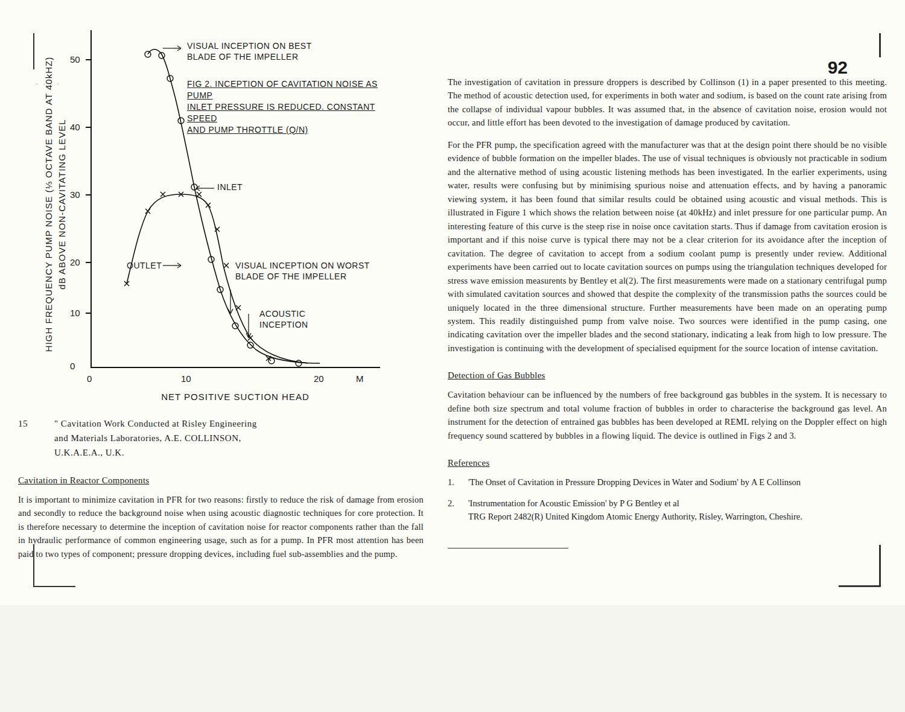. . . .
. .
92
HIGH FREQUENCY PUMP NOISE (⅓ OCTAVE BAND AT 40kHZ)
dB ABOVE NON-CAVITATING LEVEL
50
40
30
20
10
0
0
10
20
M
NET POSITIVE SUCTION HEAD
VISUAL INCEPTION ON BEST
BLADE OF THE IMPELLER
FIG 2. INCEPTION OF CAVITATION NOISE AS PUMP
INLET PRESSURE IS REDUCED. CONSTANT SPEED
AND PUMP THROTTLE (Q/N)
INLET
OUTLET
VISUAL INCEPTION ON WORST
BLADE OF THE IMPELLER
ACOUSTIC
INCEPTION
15" Cavitation Work Conducted at Risley Engineering and Materials Laboratories, A.E. COLLINSON, U.K.A.E.A., U.K.
Cavitation in Reactor Components
It is important to minimize cavitation in PFR for two reasons: firstly to reduce the risk of damage from erosion and secondly to reduce the background noise when using acoustic diagnostic techniques for core protection. It is therefore necessary to determine the inception of cavitation noise for reactor components rather than the fall in hydraulic performance of common engineering usage, such as for a pump. In PFR most attention has been paid to two types of component; pressure dropping devices, including fuel sub-assemblies and the pump.
The investigation of cavitation in pressure droppers is described by Collinson (1) in a paper presented to this meeting. The method of acoustic detection used, for experiments in both water and sodium, is based on the count rate arising from the collapse of individual vapour bubbles. It was assumed that, in the absence of cavitation noise, erosion would not occur, and little effort has been devoted to the investigation of damage produced by cavitation.
For the PFR pump, the specification agreed with the manufacturer was that at the design point there should be no visible evidence of bubble formation on the impeller blades. The use of visual techniques is obviously not practicable in sodium and the alternative method of using acoustic listening methods has been investigated. In the earlier experiments, using water, results were confusing but by minimising spurious noise and attenuation effects, and by having a panoramic viewing system, it has been found that similar results could be obtained using acoustic and visual methods. This is illustrated in Figure 1 which shows the relation between noise (at 40kHz) and inlet pressure for one particular pump. An interesting feature of this curve is the steep rise in noise once cavitation starts. Thus if damage from cavitation erosion is important and if this noise curve is typical there may not be a clear criterion for its avoidance after the inception of cavitation. The degree of cavitation to accept from a sodium coolant pump is presently under review. Additional experiments have been carried out to locate cavitation sources on pumps using the triangulation techniques developed for stress wave emission measurents by Bentley et al(2). The first measurements were made on a stationary centrifugal pump with simulated cavitation sources and showed that despite the complexity of the transmission paths the sources could be uniquely located in the three dimensional structure. Further measurements have been made on an operating pump system. This readily distinguished pump from valve noise. Two sources were identified in the pump casing, one indicating cavitation over the impeller blades and the second stationary, indicating a leak from high to low pressure. The investigation is continuing with the development of specialised equipment for the source location of intense cavitation.
Detection of Gas Bubbles
Cavitation behaviour can be influenced by the numbers of free background gas bubbles in the system. It is necessary to define both size spectrum and total volume fraction of bubbles in order to characterise the background gas level. An instrument for the detection of entrained gas bubbles has been developed at REML relying on the Doppler effect on high frequency sound scattered by bubbles in a flowing liquid. The device is outlined in Figs 2 and 3.
References
1. 'The Onset of Cavitation in Pressure Dropping Devices in Water and Sodium' by A E Collinson
2. 'Instrumentation for Acoustic Emission' by P G Bentley et al
TRG Report 2482(R) United Kingdom Atomic Energy Authority, Risley, Warrington, Cheshire.